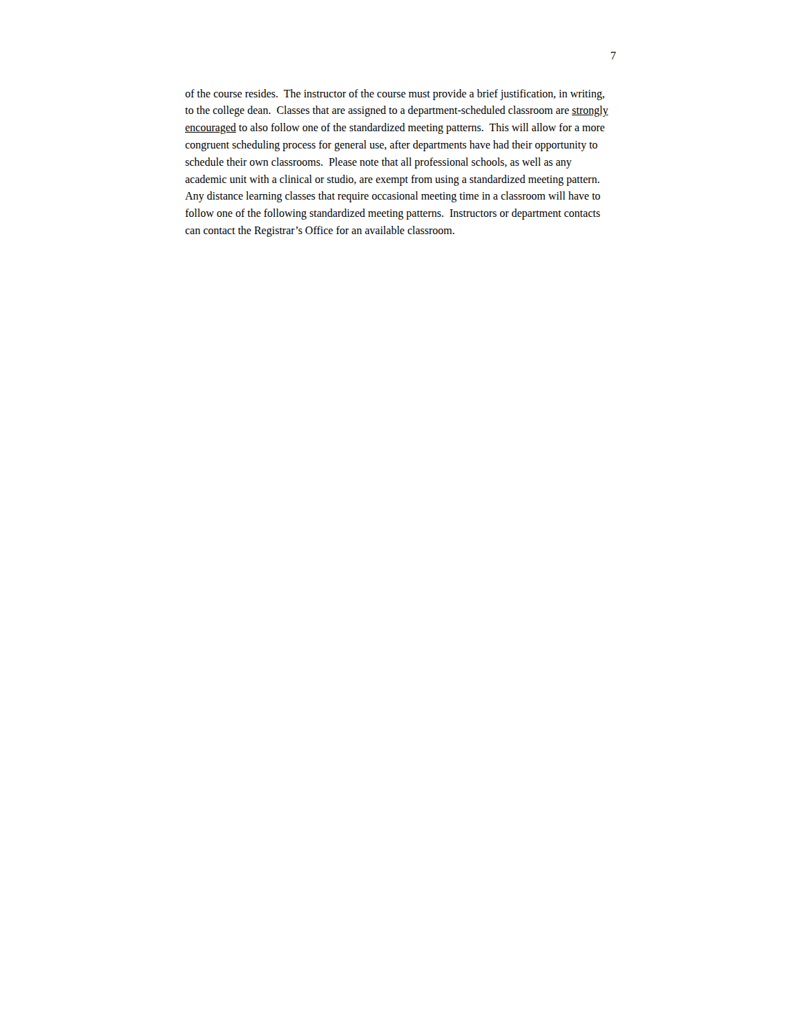7
of the course resides. The instructor of the course must provide a brief justification, in writing, to the college dean. Classes that are assigned to a department-scheduled classroom are strongly encouraged to also follow one of the standardized meeting patterns. This will allow for a more congruent scheduling process for general use, after departments have had their opportunity to schedule their own classrooms. Please note that all professional schools, as well as any academic unit with a clinical or studio, are exempt from using a standardized meeting pattern. Any distance learning classes that require occasional meeting time in a classroom will have to follow one of the following standardized meeting patterns. Instructors or department contacts can contact the Registrar’s Office for an available classroom.